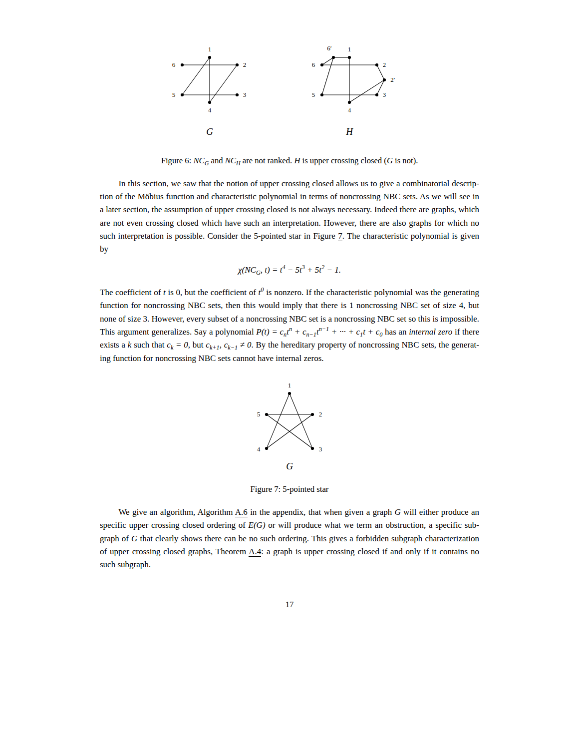1 2 3 4 5 6 G 1 6′ 2 2′ 3 4 5 6 H
Figure 6: NCG and NCH are not ranked. H is upper crossing closed (G is not).
In this section, we saw that the notion of upper crossing closed allows us to give a combinatorial description of the Möbius function and characteristic polynomial in terms of noncrossing NBC sets. As we will see in a later section, the assumption of upper crossing closed is not always necessary. Indeed there are graphs, which are not even crossing closed which have such an interpretation. However, there are also graphs for which no such interpretation is possible. Consider the 5-pointed star in Figure 7. The characteristic polynomial is given by
χ(NCG, t) = t4 − 5t3 + 5t2 − 1.
The coefficient of t is 0, but the coefficient of t0 is nonzero. If the characteristic polynomial was the generating function for noncrossing NBC sets, then this would imply that there is 1 noncrossing NBC set of size 4, but none of size 3. However, every subset of a noncrossing NBC set is a noncrossing NBC set so this is impossible. This argument generalizes. Say a polynomial P(t) = cntn + cn−1tn−1 + ··· + c1t + c0 has an internal zero if there exists a k such that ck = 0, but ck+1, ck−1 ≠ 0. By the hereditary property of noncrossing NBC sets, the generating function for noncrossing NBC sets cannot have internal zeros.
1 2 3 4 5 G
Figure 7: 5-pointed star
We give an algorithm, Algorithm A.6 in the appendix, that when given a graph G will either produce an specific upper crossing closed ordering of E(G) or will produce what we term an obstruction, a specific subgraph of G that clearly shows there can be no such ordering. This gives a forbidden subgraph characterization of upper crossing closed graphs, Theorem A.4: a graph is upper crossing closed if and only if it contains no such subgraph.
17